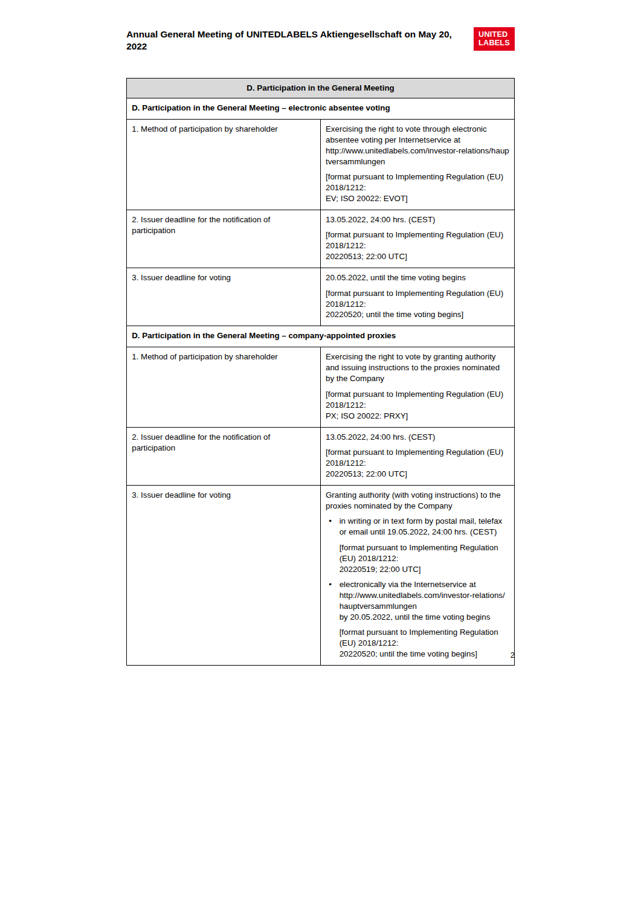Annual General Meeting of UNITEDLABELS Aktiengesellschaft on May 20, 2022
UNITED
LABELS
| D. Participation in the General Meeting |
| --- |
| D. Participation in the General Meeting – electronic absentee voting |
| 1. Method of participation by shareholder | Exercising the right to vote through electronic absentee voting per Internetservice at http://www.unitedlabels.com/investor-relations/hauptversammlungen [format pursuant to Implementing Regulation (EU) 2018/1212: EV; ISO 20022: EVOT] |
| 2. Issuer deadline for the notification of participation | 13.05.2022, 24:00 hrs. (CEST) [format pursuant to Implementing Regulation (EU) 2018/1212: 20220513; 22:00 UTC] |
| 3. Issuer deadline for voting | 20.05.2022, until the time voting begins [format pursuant to Implementing Regulation (EU) 2018/1212: 20220520; until the time voting begins] |
| D. Participation in the General Meeting – company-appointed proxies |
| 1. Method of participation by shareholder | Exercising the right to vote by granting authority and issuing instructions to the proxies nominated by the Company [format pursuant to Implementing Regulation (EU) 2018/1212: PX; ISO 20022: PRXY] |
| 2. Issuer deadline for the notification of participation | 13.05.2022, 24:00 hrs. (CEST) [format pursuant to Implementing Regulation (EU) 2018/1212: 20220513; 22:00 UTC] |
| 3. Issuer deadline for voting | Granting authority (with voting instructions) to the proxies nominated by the Company in writing or in text form by postal mail, telefax or email until 19.05.2022, 24:00 hrs. (CEST) [format pursuant to Implementing Regulation (EU) 2018/1212: 20220519; 22:00 UTC] electronically via the Internetservice at http://www.unitedlabels.com/investor-relations/hauptversammlungen by 20.05.2022, until the time voting begins [format pursuant to Implementing Regulation (EU) 2018/1212: 20220520; until the time voting begins] |
2